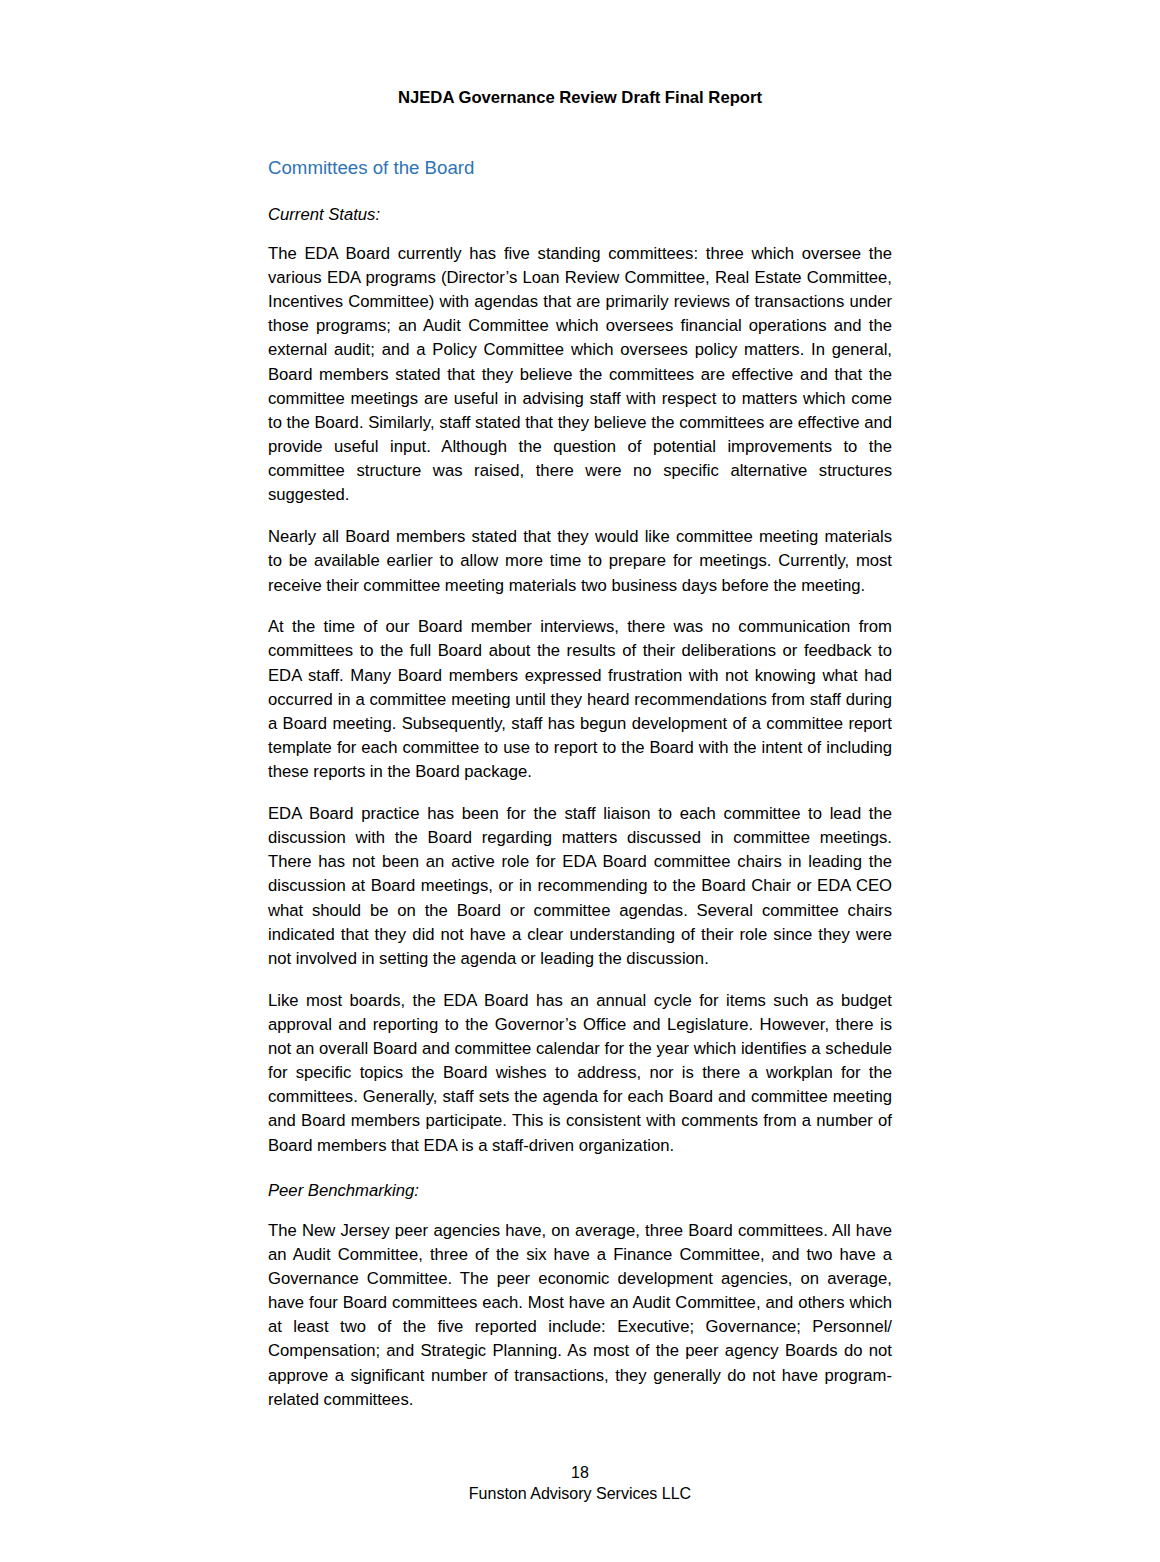NJEDA Governance Review Draft Final Report
Committees of the Board
Current Status:
The EDA Board currently has five standing committees: three which oversee the various EDA programs (Director’s Loan Review Committee, Real Estate Committee, Incentives Committee) with agendas that are primarily reviews of transactions under those programs; an Audit Committee which oversees financial operations and the external audit; and a Policy Committee which oversees policy matters. In general, Board members stated that they believe the committees are effective and that the committee meetings are useful in advising staff with respect to matters which come to the Board. Similarly, staff stated that they believe the committees are effective and provide useful input. Although the question of potential improvements to the committee structure was raised, there were no specific alternative structures suggested.
Nearly all Board members stated that they would like committee meeting materials to be available earlier to allow more time to prepare for meetings. Currently, most receive their committee meeting materials two business days before the meeting.
At the time of our Board member interviews, there was no communication from committees to the full Board about the results of their deliberations or feedback to EDA staff. Many Board members expressed frustration with not knowing what had occurred in a committee meeting until they heard recommendations from staff during a Board meeting. Subsequently, staff has begun development of a committee report template for each committee to use to report to the Board with the intent of including these reports in the Board package.
EDA Board practice has been for the staff liaison to each committee to lead the discussion with the Board regarding matters discussed in committee meetings. There has not been an active role for EDA Board committee chairs in leading the discussion at Board meetings, or in recommending to the Board Chair or EDA CEO what should be on the Board or committee agendas. Several committee chairs indicated that they did not have a clear understanding of their role since they were not involved in setting the agenda or leading the discussion.
Like most boards, the EDA Board has an annual cycle for items such as budget approval and reporting to the Governor’s Office and Legislature. However, there is not an overall Board and committee calendar for the year which identifies a schedule for specific topics the Board wishes to address, nor is there a workplan for the committees. Generally, staff sets the agenda for each Board and committee meeting and Board members participate. This is consistent with comments from a number of Board members that EDA is a staff-driven organization.
Peer Benchmarking:
The New Jersey peer agencies have, on average, three Board committees. All have an Audit Committee, three of the six have a Finance Committee, and two have a Governance Committee. The peer economic development agencies, on average, have four Board committees each. Most have an Audit Committee, and others which at least two of the five reported include: Executive; Governance; Personnel/ Compensation; and Strategic Planning. As most of the peer agency Boards do not approve a significant number of transactions, they generally do not have program-related committees.
18
Funston Advisory Services LLC